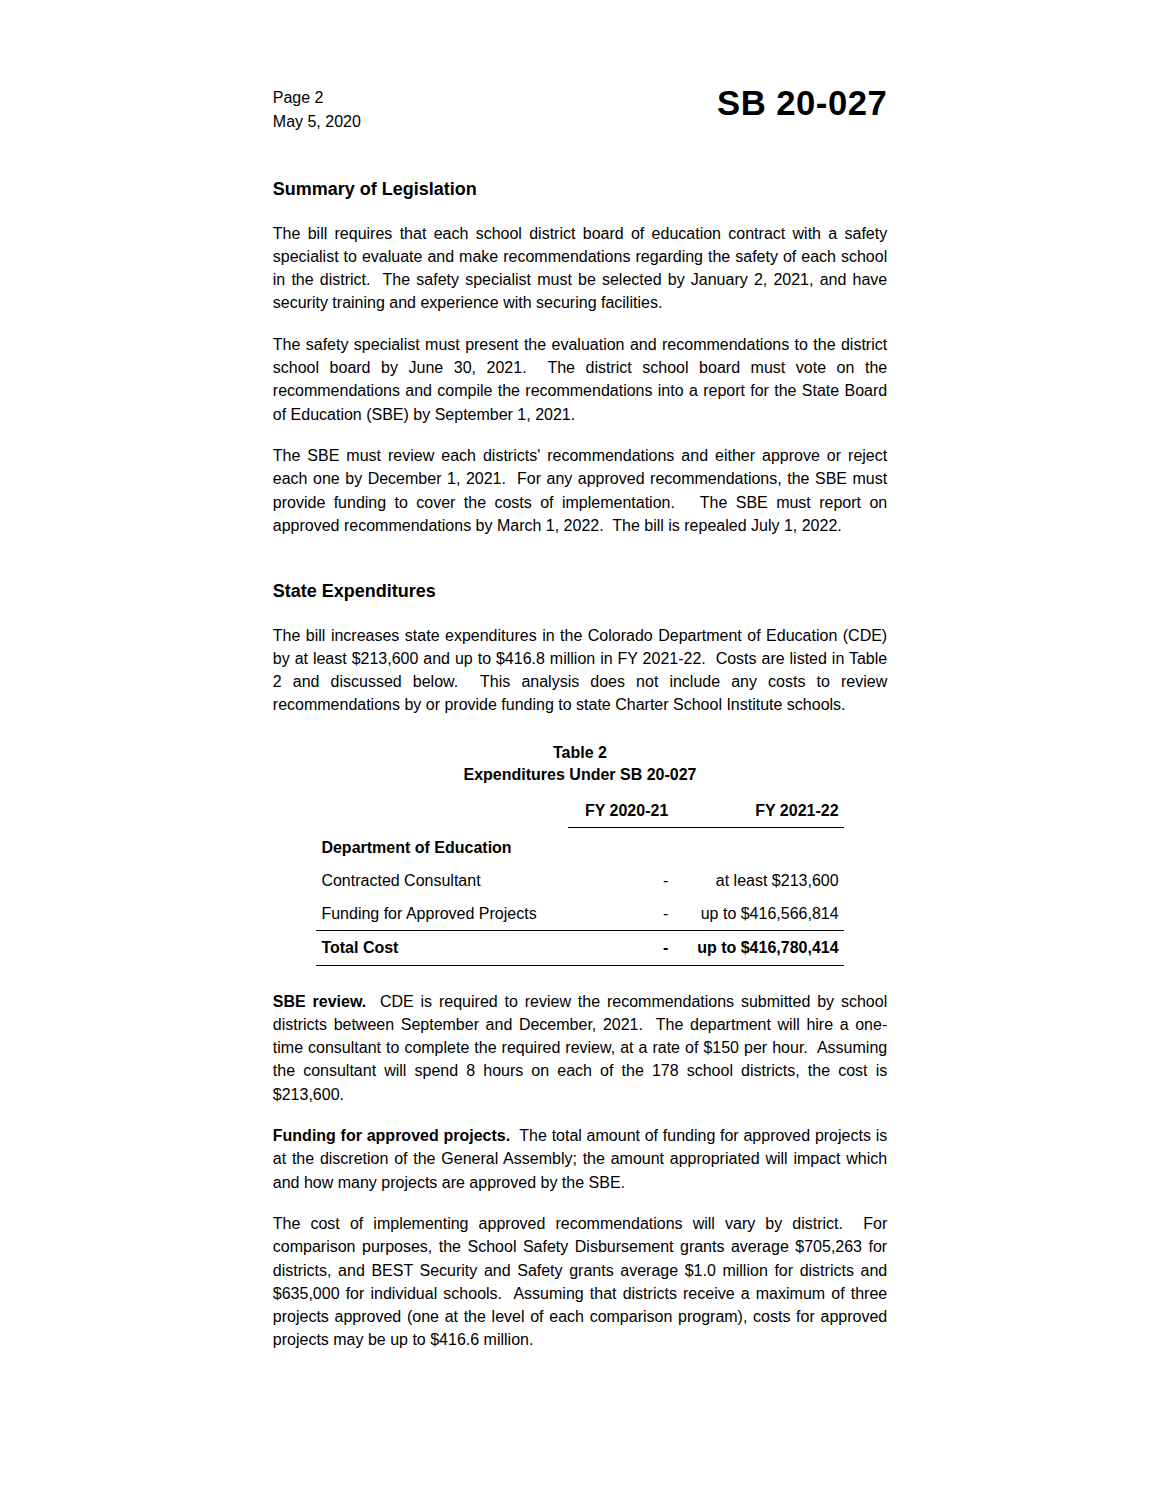Page 2
May 5, 2020
SB 20-027
Summary of Legislation
The bill requires that each school district board of education contract with a safety specialist to evaluate and make recommendations regarding the safety of each school in the district. The safety specialist must be selected by January 2, 2021, and have security training and experience with securing facilities.
The safety specialist must present the evaluation and recommendations to the district school board by June 30, 2021. The district school board must vote on the recommendations and compile the recommendations into a report for the State Board of Education (SBE) by September 1, 2021.
The SBE must review each districts' recommendations and either approve or reject each one by December 1, 2021. For any approved recommendations, the SBE must provide funding to cover the costs of implementation. The SBE must report on approved recommendations by March 1, 2022. The bill is repealed July 1, 2022.
State Expenditures
The bill increases state expenditures in the Colorado Department of Education (CDE) by at least $213,600 and up to $416.8 million in FY 2021-22. Costs are listed in Table 2 and discussed below. This analysis does not include any costs to review recommendations by or provide funding to state Charter School Institute schools.
Table 2
Expenditures Under SB 20-027
| | FY 2020-21 | FY 2021-22 |
| --- | --- | --- |
| Department of Education | | |
| Contracted Consultant | - | at least $213,600 |
| Funding for Approved Projects | - | up to $416,566,814 |
| Total Cost | - | up to $416,780,414 |
SBE review. CDE is required to review the recommendations submitted by school districts between September and December, 2021. The department will hire a one-time consultant to complete the required review, at a rate of $150 per hour. Assuming the consultant will spend 8 hours on each of the 178 school districts, the cost is $213,600.
Funding for approved projects. The total amount of funding for approved projects is at the discretion of the General Assembly; the amount appropriated will impact which and how many projects are approved by the SBE.
The cost of implementing approved recommendations will vary by district. For comparison purposes, the School Safety Disbursement grants average $705,263 for districts, and BEST Security and Safety grants average $1.0 million for districts and $635,000 for individual schools. Assuming that districts receive a maximum of three projects approved (one at the level of each comparison program), costs for approved projects may be up to $416.6 million.